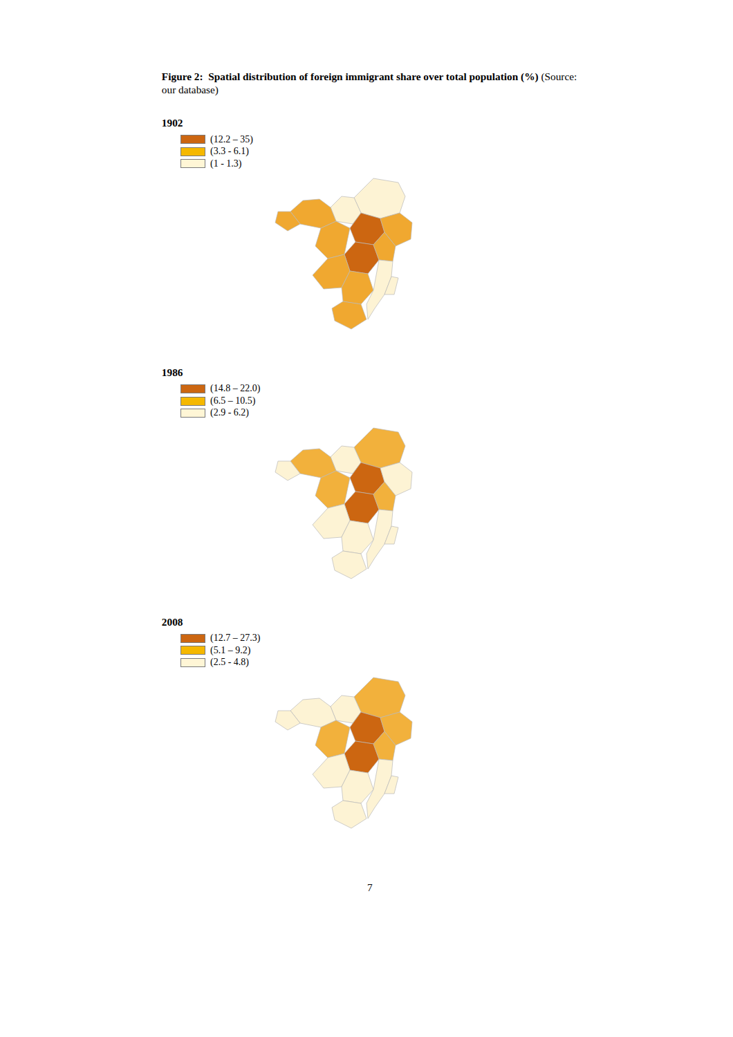Figure 2: Spatial distribution of foreign immigrant share over total population (%) (Source: our database)
1902
(12.2 – 35)
(3.3 - 6.1)
(1 - 1.3)
1986
(14.8 – 22.0)
(6.5 – 10.5)
(2.9 - 6.2)
2008
(12.7 – 27.3)
(5.1 – 9.2)
(2.5 - 4.8)
7